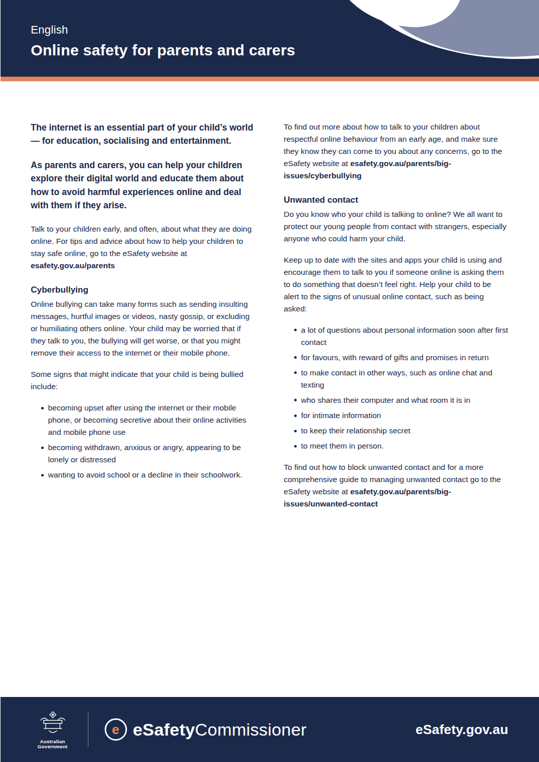English
Online safety for parents and carers
The internet is an essential part of your child’s world — for education, socialising and entertainment.
As parents and carers, you can help your children explore their digital world and educate them about how to avoid harmful experiences online and deal with them if they arise.
Talk to your children early, and often, about what they are doing online. For tips and advice about how to help your children to stay safe online, go to the eSafety website at esafety.gov.au/parents
Cyberbullying
Online bullying can take many forms such as sending insulting messages, hurtful images or videos, nasty gossip, or excluding or humiliating others online. Your child may be worried that if they talk to you, the bullying will get worse, or that you might remove their access to the internet or their mobile phone.
Some signs that might indicate that your child is being bullied include:
becoming upset after using the internet or their mobile phone, or becoming secretive about their online activities and mobile phone use
becoming withdrawn, anxious or angry, appearing to be lonely or distressed
wanting to avoid school or a decline in their schoolwork.
To find out more about how to talk to your children about respectful online behaviour from an early age, and make sure they know they can come to you about any concerns, go to the eSafety website at esafety.gov.au/parents/big-issues/cyberbullying
Unwanted contact
Do you know who your child is talking to online? We all want to protect our young people from contact with strangers, especially anyone who could harm your child.
Keep up to date with the sites and apps your child is using and encourage them to talk to you if someone online is asking them to do something that doesn’t feel right. Help your child to be alert to the signs of unusual online contact, such as being asked:
a lot of questions about personal information soon after first contact
for favours, with reward of gifts and promises in return
to make contact in other ways, such as online chat and texting
who shares their computer and what room it is in
for intimate information
to keep their relationship secret
to meet them in person.
To find out how to block unwanted contact and for a more comprehensive guide to managing unwanted contact go to the eSafety website at esafety.gov.au/parents/big-issues/unwanted-contact
Australian Government
e
eSafety Commissioner
eSafety.gov.au